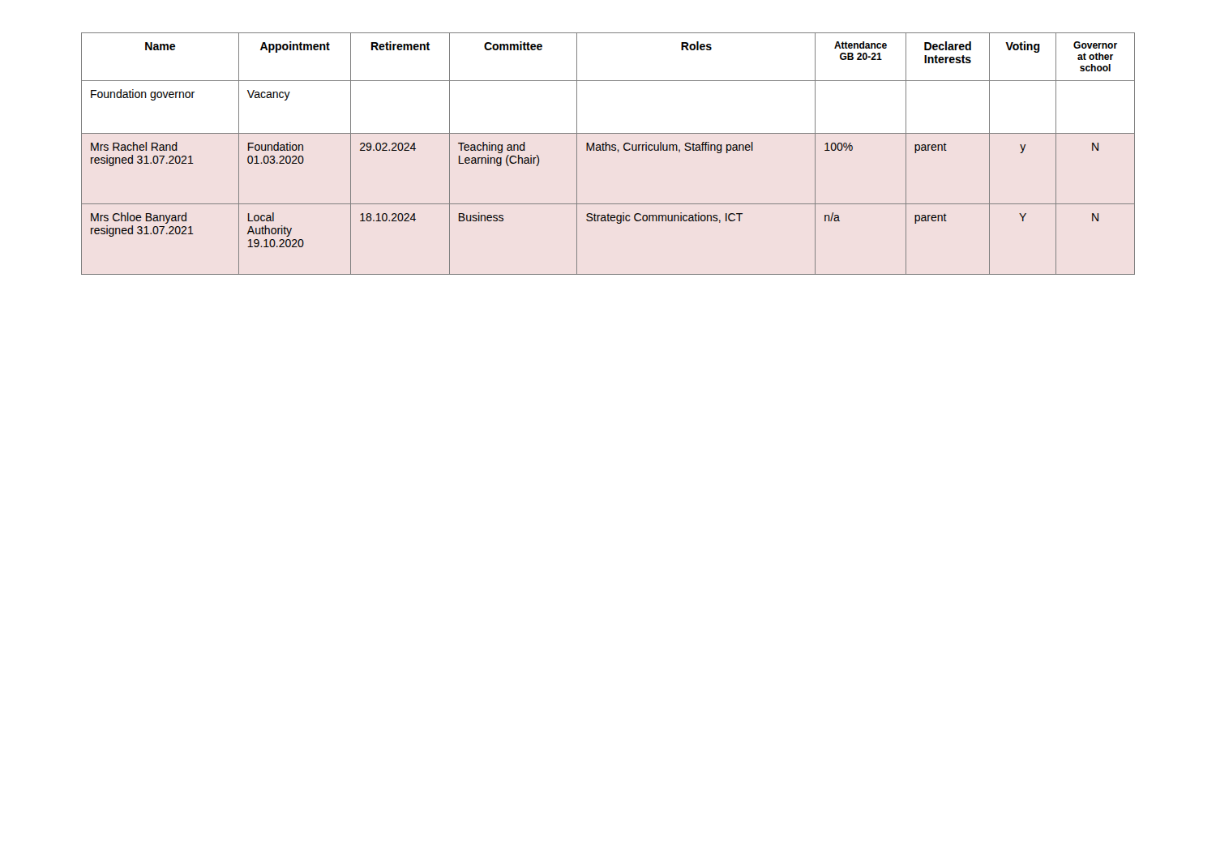| Name | Appointment | Retirement | Committee | Roles | Attendance GB 20-21 | Declared Interests | Voting | Governor at other school |
| --- | --- | --- | --- | --- | --- | --- | --- | --- |
| Foundation governor | Vacancy | | | | | | | |
| Mrs Rachel Rand resigned 31.07.2021 | Foundation 01.03.2020 | 29.02.2024 | Teaching and Learning (Chair) | Maths, Curriculum, Staffing panel | 100% | parent | y | N |
| Mrs Chloe Banyard resigned 31.07.2021 | Local Authority 19.10.2020 | 18.10.2024 | Business | Strategic Communications, ICT | n/a | parent | Y | N |